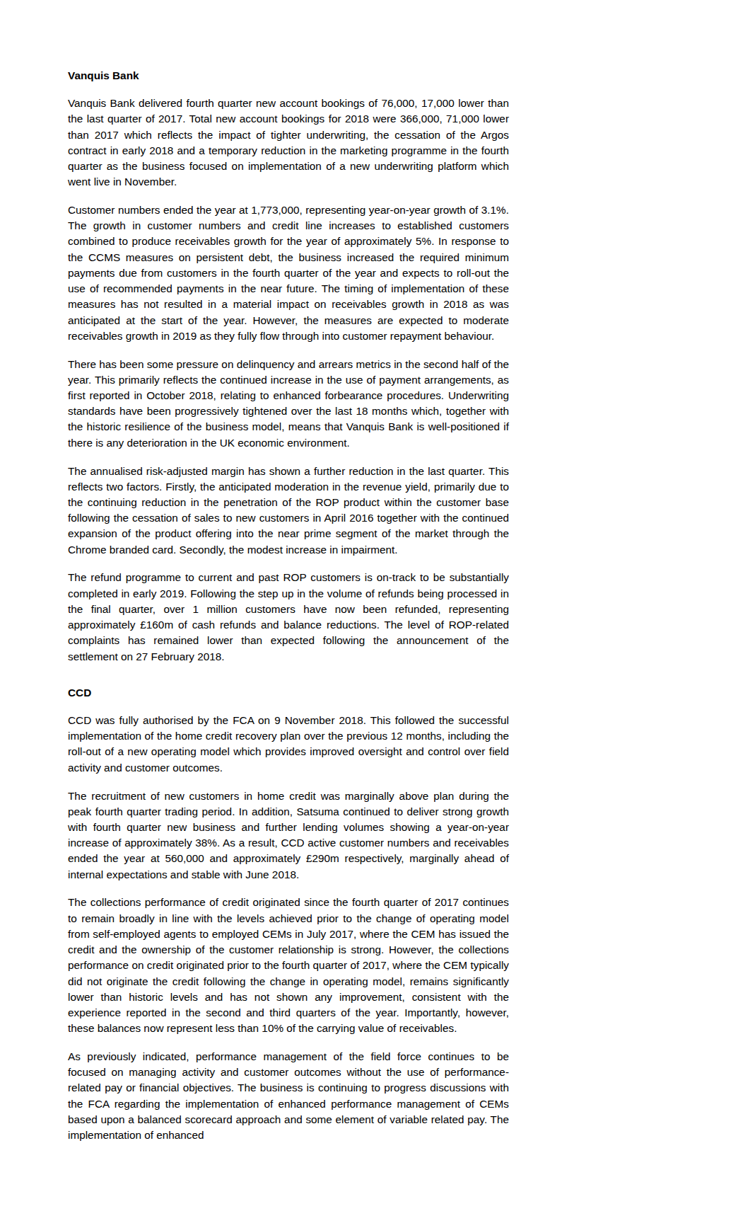Vanquis Bank
Vanquis Bank delivered fourth quarter new account bookings of 76,000, 17,000 lower than the last quarter of 2017. Total new account bookings for 2018 were 366,000, 71,000 lower than 2017 which reflects the impact of tighter underwriting, the cessation of the Argos contract in early 2018 and a temporary reduction in the marketing programme in the fourth quarter as the business focused on implementation of a new underwriting platform which went live in November.
Customer numbers ended the year at 1,773,000, representing year-on-year growth of 3.1%. The growth in customer numbers and credit line increases to established customers combined to produce receivables growth for the year of approximately 5%. In response to the CCMS measures on persistent debt, the business increased the required minimum payments due from customers in the fourth quarter of the year and expects to roll-out the use of recommended payments in the near future. The timing of implementation of these measures has not resulted in a material impact on receivables growth in 2018 as was anticipated at the start of the year. However, the measures are expected to moderate receivables growth in 2019 as they fully flow through into customer repayment behaviour.
There has been some pressure on delinquency and arrears metrics in the second half of the year. This primarily reflects the continued increase in the use of payment arrangements, as first reported in October 2018, relating to enhanced forbearance procedures. Underwriting standards have been progressively tightened over the last 18 months which, together with the historic resilience of the business model, means that Vanquis Bank is well-positioned if there is any deterioration in the UK economic environment.
The annualised risk-adjusted margin has shown a further reduction in the last quarter. This reflects two factors. Firstly, the anticipated moderation in the revenue yield, primarily due to the continuing reduction in the penetration of the ROP product within the customer base following the cessation of sales to new customers in April 2016 together with the continued expansion of the product offering into the near prime segment of the market through the Chrome branded card. Secondly, the modest increase in impairment.
The refund programme to current and past ROP customers is on-track to be substantially completed in early 2019. Following the step up in the volume of refunds being processed in the final quarter, over 1 million customers have now been refunded, representing approximately £160m of cash refunds and balance reductions. The level of ROP-related complaints has remained lower than expected following the announcement of the settlement on 27 February 2018.
CCD
CCD was fully authorised by the FCA on 9 November 2018. This followed the successful implementation of the home credit recovery plan over the previous 12 months, including the roll-out of a new operating model which provides improved oversight and control over field activity and customer outcomes.
The recruitment of new customers in home credit was marginally above plan during the peak fourth quarter trading period. In addition, Satsuma continued to deliver strong growth with fourth quarter new business and further lending volumes showing a year-on-year increase of approximately 38%. As a result, CCD active customer numbers and receivables ended the year at 560,000 and approximately £290m respectively, marginally ahead of internal expectations and stable with June 2018.
The collections performance of credit originated since the fourth quarter of 2017 continues to remain broadly in line with the levels achieved prior to the change of operating model from self-employed agents to employed CEMs in July 2017, where the CEM has issued the credit and the ownership of the customer relationship is strong. However, the collections performance on credit originated prior to the fourth quarter of 2017, where the CEM typically did not originate the credit following the change in operating model, remains significantly lower than historic levels and has not shown any improvement, consistent with the experience reported in the second and third quarters of the year. Importantly, however, these balances now represent less than 10% of the carrying value of receivables.
As previously indicated, performance management of the field force continues to be focused on managing activity and customer outcomes without the use of performance-related pay or financial objectives. The business is continuing to progress discussions with the FCA regarding the implementation of enhanced performance management of CEMs based upon a balanced scorecard approach and some element of variable related pay. The implementation of enhanced